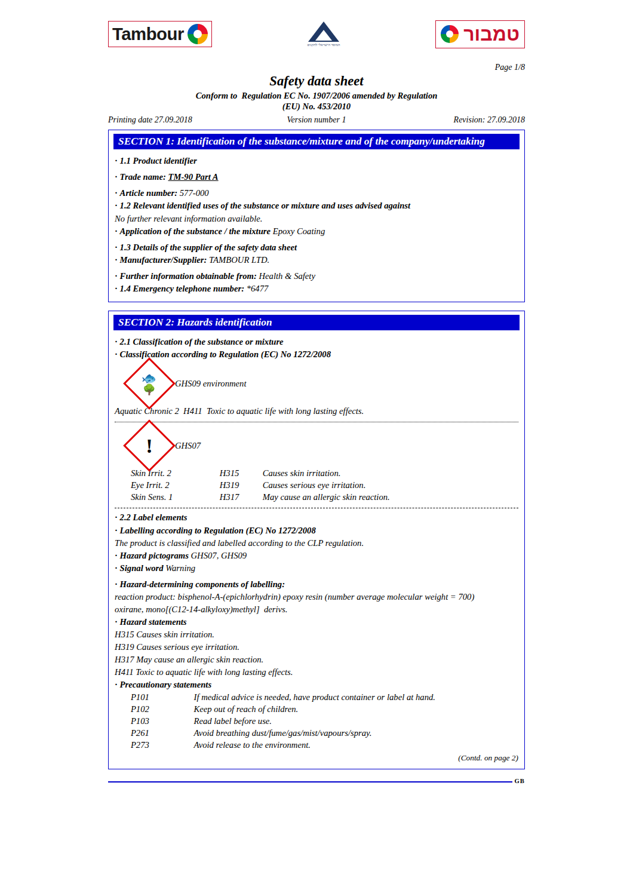Tambour
המוסד הישראלי לתקנים
טמבור
Page 1/8
Safety data sheet
Conform to Regulation EC No. 1907/2006 amended by Regulation
(EU) No. 453/2010
Printing date 27.09.2018
Version number 1
Revision: 27.09.2018
SECTION 1: Identification of the substance/mixture and of the company/undertaking
1.1 Product identifier
Trade name: TM-90 Part A
Article number: 577-000
1.2 Relevant identified uses of the substance or mixture and uses advised against
No further relevant information available.
Application of the substance / the mixture Epoxy Coating
1.3 Details of the supplier of the safety data sheet
Manufacturer/Supplier: TAMBOUR LTD.
Further information obtainable from: Health & Safety
1.4 Emergency telephone number: *6477
SECTION 2: Hazards identification
2.1 Classification of the substance or mixture
Classification according to Regulation (EC) No 1272/2008
🐟 🌳
GHS09 environment
Aquatic Chronic 2 H411 Toxic to aquatic life with long lasting effects.
!
GHS07
Skin Irrit. 2
H315
Causes skin irritation.
Eye Irrit. 2
H319
Causes serious eye irritation.
Skin Sens. 1
H317
May cause an allergic skin reaction.
2.2 Label elements
Labelling according to Regulation (EC) No 1272/2008
The product is classified and labelled according to the CLP regulation.
Hazard pictograms GHS07, GHS09
Signal word Warning
Hazard-determining components of labelling:
reaction product: bisphenol-A-(epichlorhydrin) epoxy resin (number average molecular weight = 700)
oxirane, mono[(C12-14-alkyloxy)methyl] derivs.
Hazard statements
H315 Causes skin irritation.
H319 Causes serious eye irritation.
H317 May cause an allergic skin reaction.
H411 Toxic to aquatic life with long lasting effects.
Precautionary statements
P101
If medical advice is needed, have product container or label at hand.
P102
Keep out of reach of children.
P103
Read label before use.
P261
Avoid breathing dust/fume/gas/mist/vapours/spray.
P273
Avoid release to the environment.
(Contd. on page 2)
GB